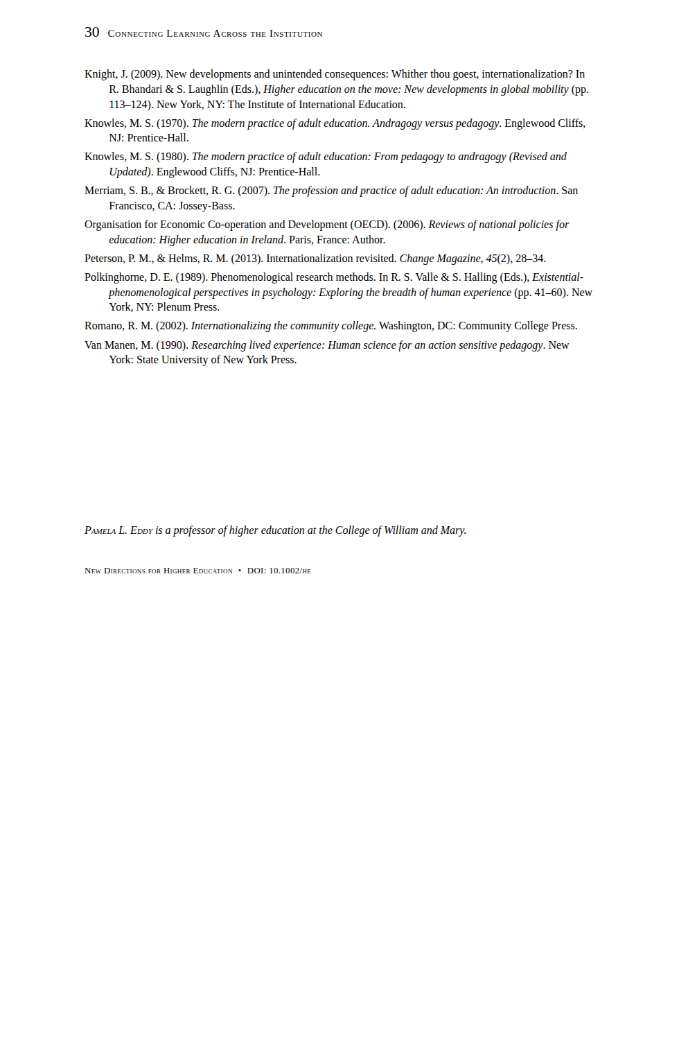30 Connecting Learning Across the Institution
Knight, J. (2009). New developments and unintended consequences: Whither thou goest, internationalization? In R. Bhandari & S. Laughlin (Eds.), Higher education on the move: New developments in global mobility (pp. 113–124). New York, NY: The Institute of International Education.
Knowles, M. S. (1970). The modern practice of adult education. Andragogy versus pedagogy. Englewood Cliffs, NJ: Prentice-Hall.
Knowles, M. S. (1980). The modern practice of adult education: From pedagogy to andragogy (Revised and Updated). Englewood Cliffs, NJ: Prentice-Hall.
Merriam, S. B., & Brockett, R. G. (2007). The profession and practice of adult education: An introduction. San Francisco, CA: Jossey-Bass.
Organisation for Economic Co-operation and Development (OECD). (2006). Reviews of national policies for education: Higher education in Ireland. Paris, France: Author.
Peterson, P. M., & Helms, R. M. (2013). Internationalization revisited. Change Magazine, 45(2), 28–34.
Polkinghorne, D. E. (1989). Phenomenological research methods. In R. S. Valle & S. Halling (Eds.), Existential-phenomenological perspectives in psychology: Exploring the breadth of human experience (pp. 41–60). New York, NY: Plenum Press.
Romano, R. M. (2002). Internationalizing the community college. Washington, DC: Community College Press.
Van Manen, M. (1990). Researching lived experience: Human science for an action sensitive pedagogy. New York: State University of New York Press.
Pamela L. Eddy is a professor of higher education at the College of William and Mary.
New Directions for Higher Education • DOI: 10.1002/he